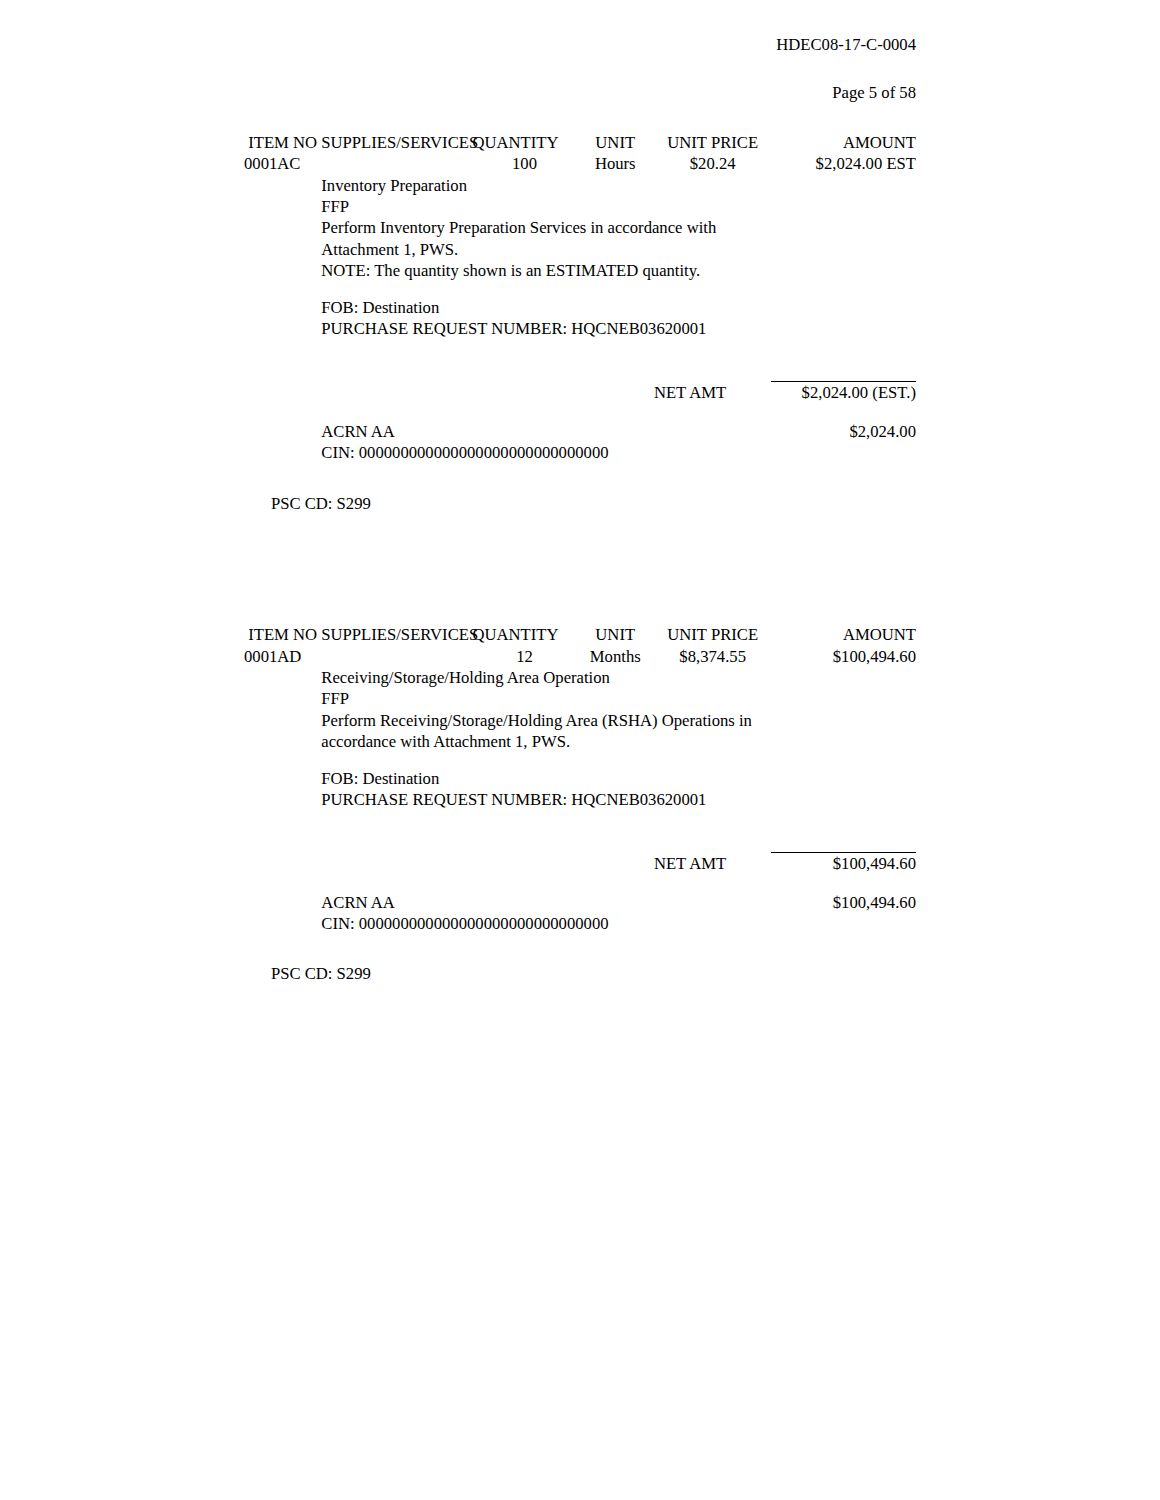HDEC08-17-C-0004
Page 5 of 58
| ITEM NO | SUPPLIES/SERVICES | QUANTITY | UNIT | UNIT PRICE | AMOUNT |
| 0001AC | | 100 | Hours | $20.24 | $2,024.00 EST |
Inventory Preparation
FFP
Perform Inventory Preparation Services in accordance with Attachment 1, PWS.
NOTE: The quantity shown is an ESTIMATED quantity.
FOB: Destination
PURCHASE REQUEST NUMBER: HQCNEB03620001
| | NET AMT | $2,024.00 (EST.) |
| | ACRN AA | $2,024.00 |
| | CIN: 000000000000000000000000000000 | |
PSC CD: S299
| ITEM NO | SUPPLIES/SERVICES | QUANTITY | UNIT | UNIT PRICE | AMOUNT |
| 0001AD | | 12 | Months | $8,374.55 | $100,494.60 |
Receiving/Storage/Holding Area Operation
FFP
Perform Receiving/Storage/Holding Area (RSHA) Operations in accordance with Attachment 1, PWS.
FOB: Destination
PURCHASE REQUEST NUMBER: HQCNEB03620001
| | NET AMT | $100,494.60 |
| | ACRN AA | $100,494.60 |
| | CIN: 000000000000000000000000000000 | |
PSC CD: S299